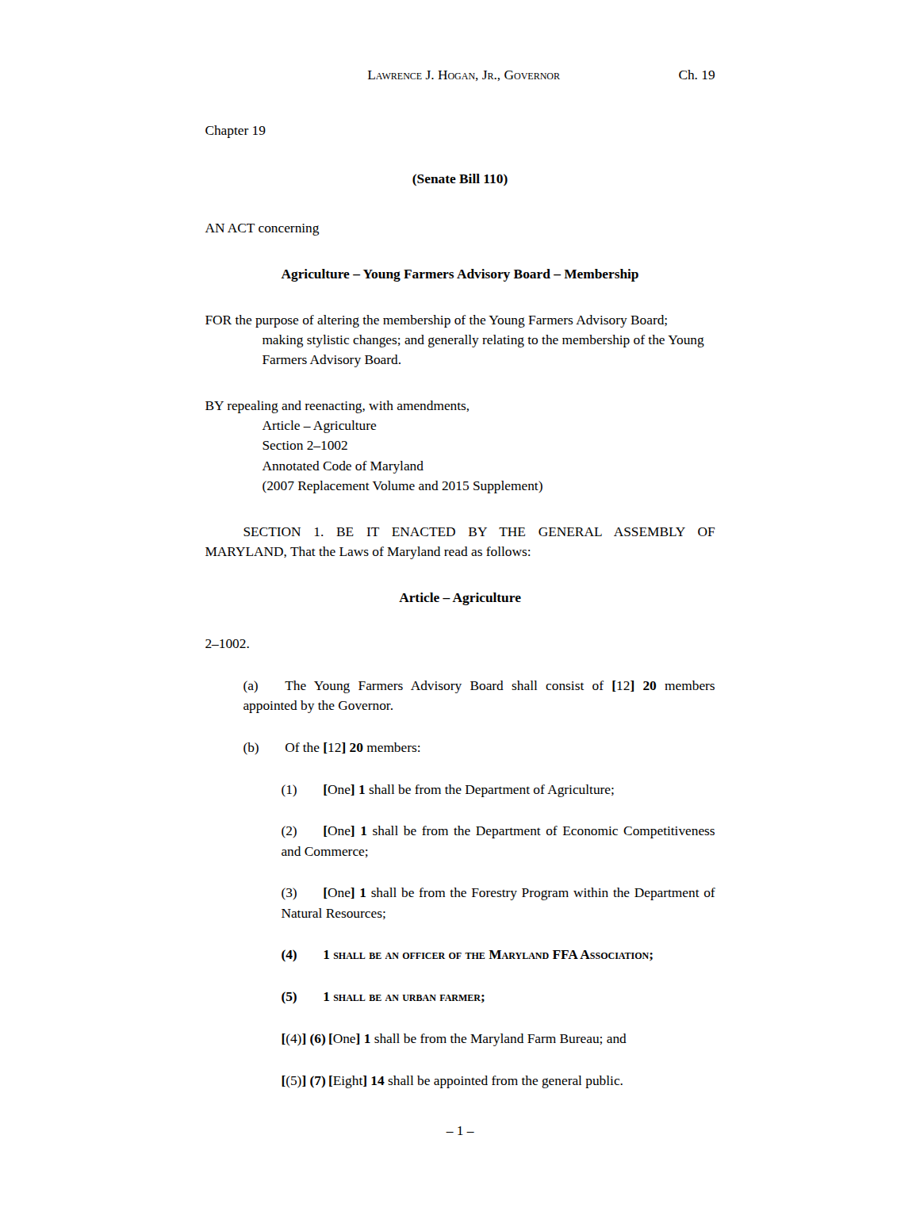Lawrence J. Hogan, Jr., Governor
Ch. 19
Chapter 19
(Senate Bill 110)
AN ACT concerning
Agriculture – Young Farmers Advisory Board – Membership
FOR the purpose of altering the membership of the Young Farmers Advisory Board; making stylistic changes; and generally relating to the membership of the Young Farmers Advisory Board.
BY repealing and reenacting, with amendments,
Article – Agriculture
Section 2–1002
Annotated Code of Maryland
(2007 Replacement Volume and 2015 Supplement)
SECTION 1. BE IT ENACTED BY THE GENERAL ASSEMBLY OF MARYLAND, That the Laws of Maryland read as follows:
Article – Agriculture
2–1002.
(a) The Young Farmers Advisory Board shall consist of [12] 20 members appointed by the Governor.
(b) Of the [12] 20 members:
(1)[One] 1 shall be from the Department of Agriculture;
(2)[One] 1 shall be from the Department of Economic Competitiveness and Commerce;
(3)[One] 1 shall be from the Forestry Program within the Department of Natural Resources;
(4) 1 shall be an officer of the Maryland FFA Association;
(5) 1 shall be an urban farmer;
[(4)] (6)[One] 1 shall be from the Maryland Farm Bureau; and
[(5)] (7)[Eight] 14 shall be appointed from the general public.
– 1 –